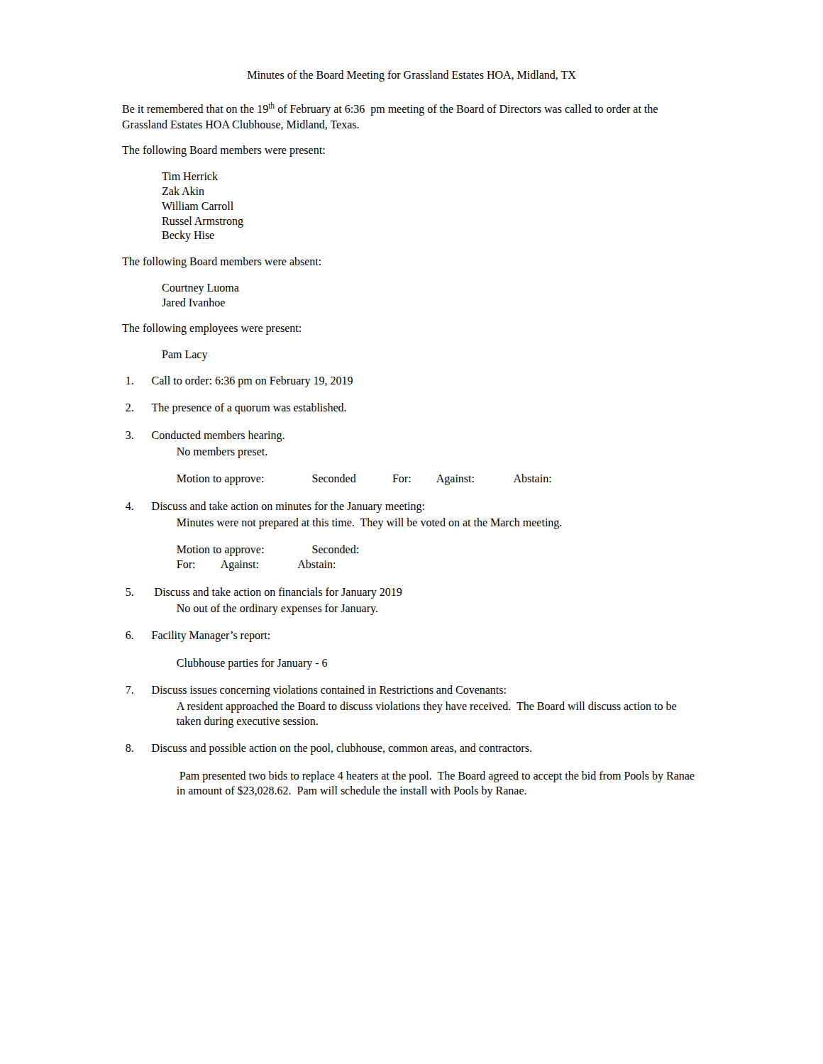Minutes of the Board Meeting for Grassland Estates HOA, Midland, TX
Be it remembered that on the 19th of February at 6:36 pm meeting of the Board of Directors was called to order at the Grassland Estates HOA Clubhouse, Midland, Texas.
The following Board members were present:
Tim Herrick
Zak Akin
William Carroll
Russel Armstrong
Becky Hise
The following Board members were absent:
Courtney Luoma
Jared Ivanhoe
The following employees were present:
Pam Lacy
Call to order: 6:36 pm on February 19, 2019
The presence of a quorum was established.
Conducted members hearing.
No members preset.
Motion to approve: Seconded For: Against: Abstain:
Discuss and take action on minutes for the January meeting:
Minutes were not prepared at this time. They will be voted on at the March meeting.
Motion to approve: Seconded:
For: Against: Abstain:
Discuss and take action on financials for January 2019
No out of the ordinary expenses for January.
Facility Manager’s report:
Clubhouse parties for January - 6
Discuss issues concerning violations contained in Restrictions and Covenants:
A resident approached the Board to discuss violations they have received. The Board will discuss action to be taken during executive session.
Discuss and possible action on the pool, clubhouse, common areas, and contractors.
Pam presented two bids to replace 4 heaters at the pool. The Board agreed to accept the bid from Pools by Ranae in amount of $23,028.62. Pam will schedule the install with Pools by Ranae.